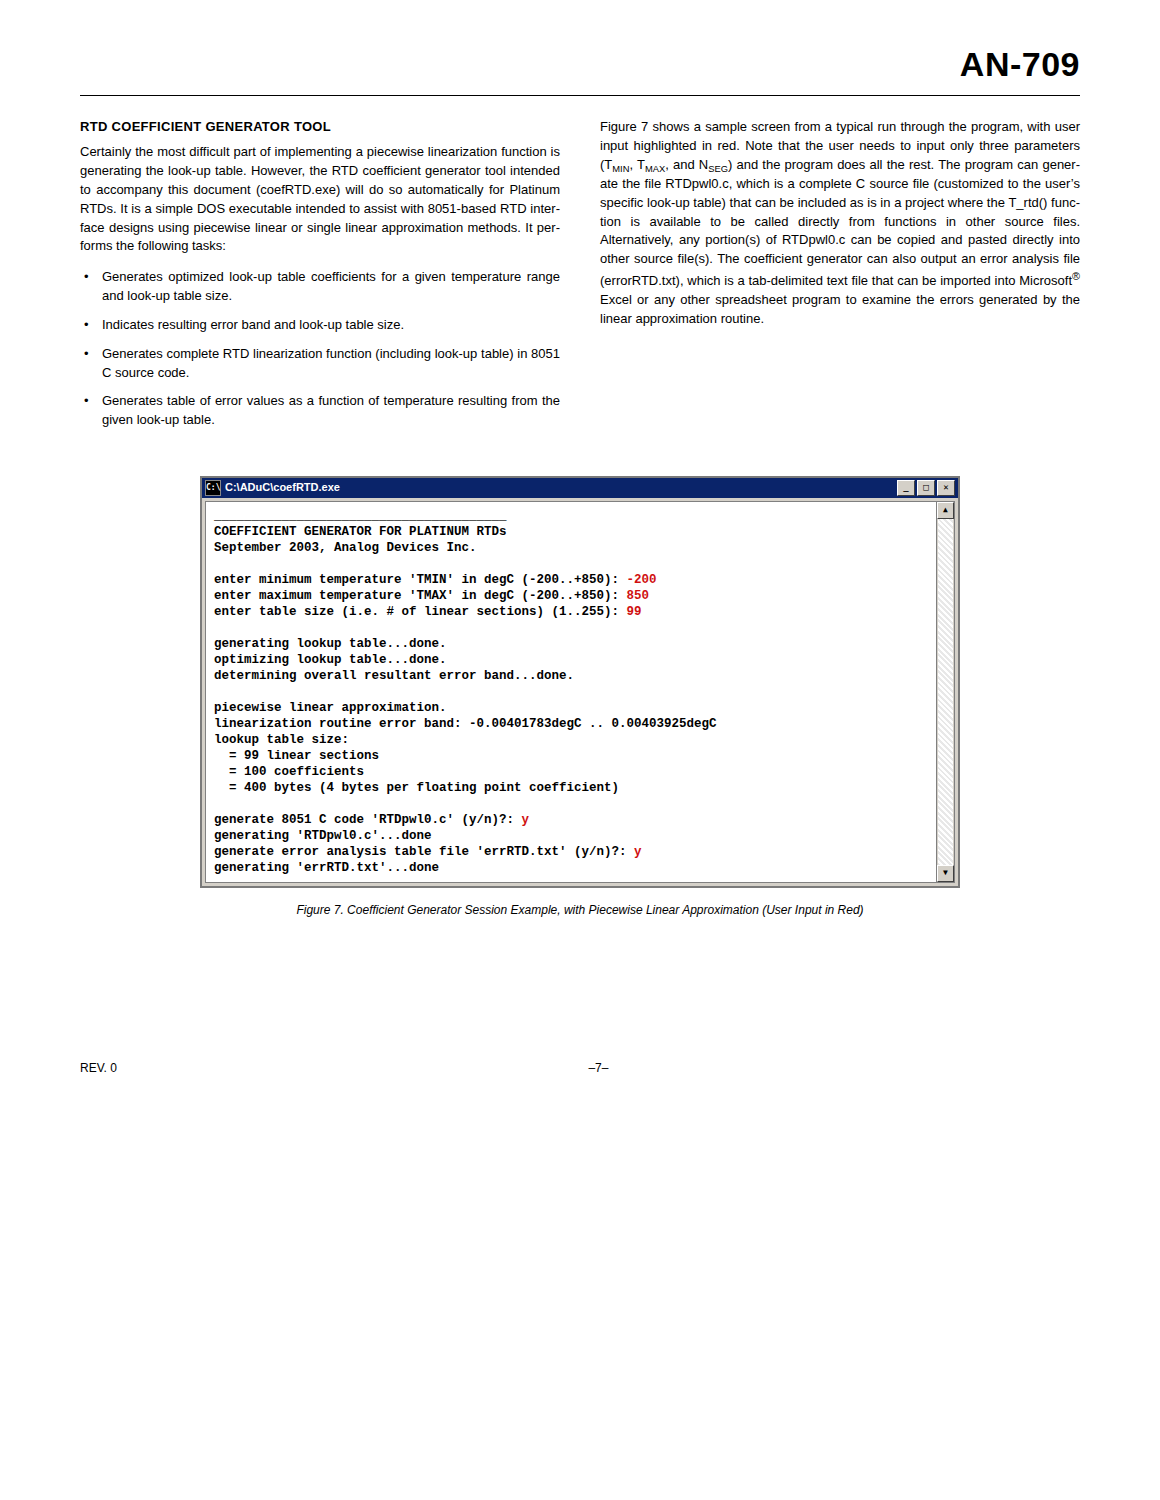AN-709
RTD COEFFICIENT GENERATOR TOOL
Certainly the most difficult part of implementing a piecewise linearization function is generating the look-up table. However, the RTD coefficient generator tool intended to accompany this document (coefRTD.exe) will do so automatically for Platinum RTDs. It is a simple DOS executable intended to assist with 8051-based RTD interface designs using piecewise linear or single linear approximation methods. It performs the following tasks:
Generates optimized look-up table coefficients for a given temperature range and look-up table size.
Indicates resulting error band and look-up table size.
Generates complete RTD linearization function (including look-up table) in 8051 C source code.
Generates table of error values as a function of temperature resulting from the given look-up table.
Figure 7 shows a sample screen from a typical run through the program, with user input highlighted in red. Note that the user needs to input only three parameters (TMIN, TMAX, and NSEG) and the program does all the rest. The program can generate the file RTDpwl0.c, which is a complete C source file (customized to the user’s specific look-up table) that can be included as is in a project where the T_rtd() function is available to be called directly from functions in other source files. Alternatively, any portion(s) of RTDpwl0.c can be copied and pasted directly into other source file(s). The coefficient generator can also output an error analysis file (errorRTD.txt), which is a tab-delimited text file that can be imported into Microsoft® Excel or any other spreadsheet program to examine the errors generated by the linear approximation routine.
C:\
C:\ADuC\coefRTD.exe
_
□
✕
_______________________________________ COEFFICIENT GENERATOR FOR PLATINUM RTDs September 2003, Analog Devices Inc. enter minimum temperature 'TMIN' in degC (-200..+850): -200 enter maximum temperature 'TMAX' in degC (-200..+850): 850 enter table size (i.e. # of linear sections) (1..255): 99 generating lookup table...done. optimizing lookup table...done. determining overall resultant error band...done. piecewise linear approximation. linearization routine error band: -0.00401783degC .. 0.00403925degC lookup table size: = 99 linear sections = 100 coefficients = 400 bytes (4 bytes per floating point coefficient) generate 8051 C code 'RTDpwl0.c' (y/n)?: y generating 'RTDpwl0.c'...done generate error analysis table file 'errRTD.txt' (y/n)?: y generating 'errRTD.txt'...done
▲
▼
Figure 7. Coefficient Generator Session Example, with Piecewise Linear Approximation (User Input in Red)
REV. 0
–7–